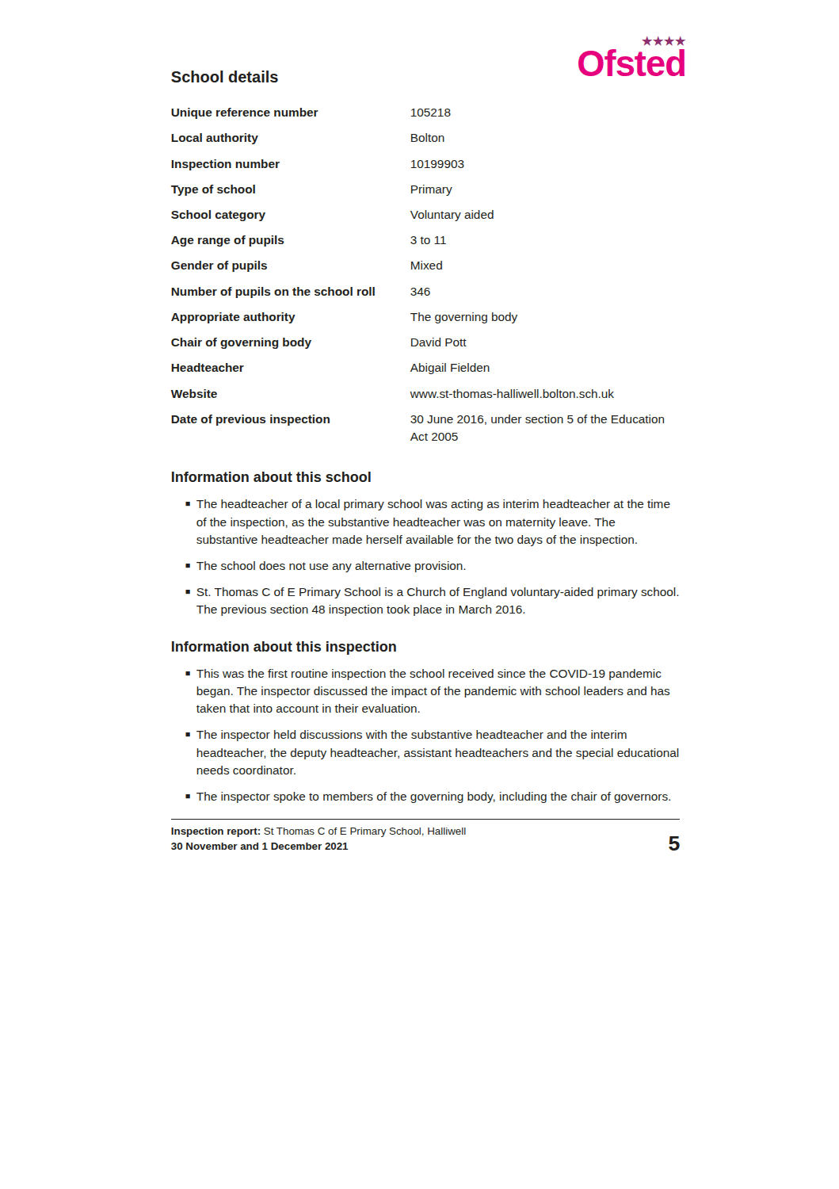★★★★
Ofsted
School details
| Unique reference number | 105218 |
| Local authority | Bolton |
| Inspection number | 10199903 |
| Type of school | Primary |
| School category | Voluntary aided |
| Age range of pupils | 3 to 11 |
| Gender of pupils | Mixed |
| Number of pupils on the school roll | 346 |
| Appropriate authority | The governing body |
| Chair of governing body | David Pott |
| Headteacher | Abigail Fielden |
| Website | www.st-thomas-halliwell.bolton.sch.uk |
| Date of previous inspection | 30 June 2016, under section 5 of the Education Act 2005 |
Information about this school
The headteacher of a local primary school was acting as interim headteacher at the time of the inspection, as the substantive headteacher was on maternity leave. The substantive headteacher made herself available for the two days of the inspection.
The school does not use any alternative provision.
St. Thomas C of E Primary School is a Church of England voluntary-aided primary school. The previous section 48 inspection took place in March 2016.
Information about this inspection
This was the first routine inspection the school received since the COVID-19 pandemic began. The inspector discussed the impact of the pandemic with school leaders and has taken that into account in their evaluation.
The inspector held discussions with the substantive headteacher and the interim headteacher, the deputy headteacher, assistant headteachers and the special educational needs coordinator.
The inspector spoke to members of the governing body, including the chair of governors.
Inspection report: St Thomas C of E Primary School, Halliwell
30 November and 1 December 2021
5